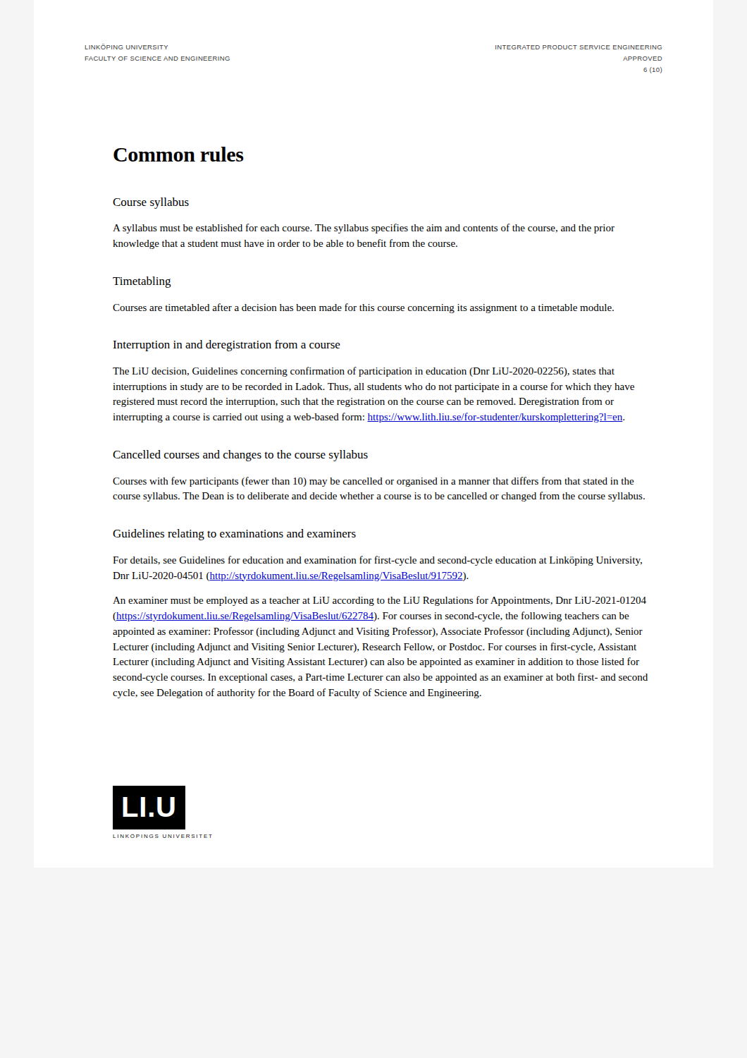Linköping University
Faculty of Science and Engineering
Integrated Product Service Engineering
Approved
6 (10)
Common rules
Course syllabus
A syllabus must be established for each course. The syllabus specifies the aim and contents of the course, and the prior knowledge that a student must have in order to be able to benefit from the course.
Timetabling
Courses are timetabled after a decision has been made for this course concerning its assignment to a timetable module.
Interruption in and deregistration from a course
The LiU decision, Guidelines concerning confirmation of participation in education (Dnr LiU-2020-02256), states that interruptions in study are to be recorded in Ladok. Thus, all students who do not participate in a course for which they have registered must record the interruption, such that the registration on the course can be removed. Deregistration from or interrupting a course is carried out using a web-based form: https://www.lith.liu.se/for-studenter/kurskomplettering?l=en.
Cancelled courses and changes to the course syllabus
Courses with few participants (fewer than 10) may be cancelled or organised in a manner that differs from that stated in the course syllabus. The Dean is to deliberate and decide whether a course is to be cancelled or changed from the course syllabus.
Guidelines relating to examinations and examiners
For details, see Guidelines for education and examination for first-cycle and second-cycle education at Linköping University, Dnr LiU-2020-04501 (http://styrdokument.liu.se/Regelsamling/VisaBeslut/917592).
An examiner must be employed as a teacher at LiU according to the LiU Regulations for Appointments, Dnr LiU-2021-01204 (https://styrdokument.liu.se/Regelsamling/VisaBeslut/622784). For courses in second-cycle, the following teachers can be appointed as examiner: Professor (including Adjunct and Visiting Professor), Associate Professor (including Adjunct), Senior Lecturer (including Adjunct and Visiting Senior Lecturer), Research Fellow, or Postdoc. For courses in first-cycle, Assistant Lecturer (including Adjunct and Visiting Assistant Lecturer) can also be appointed as examiner in addition to those listed for second-cycle courses. In exceptional cases, a Part-time Lecturer can also be appointed as an examiner at both first- and second cycle, see Delegation of authority for the Board of Faculty of Science and Engineering.
LI. U
Linköpings universitet